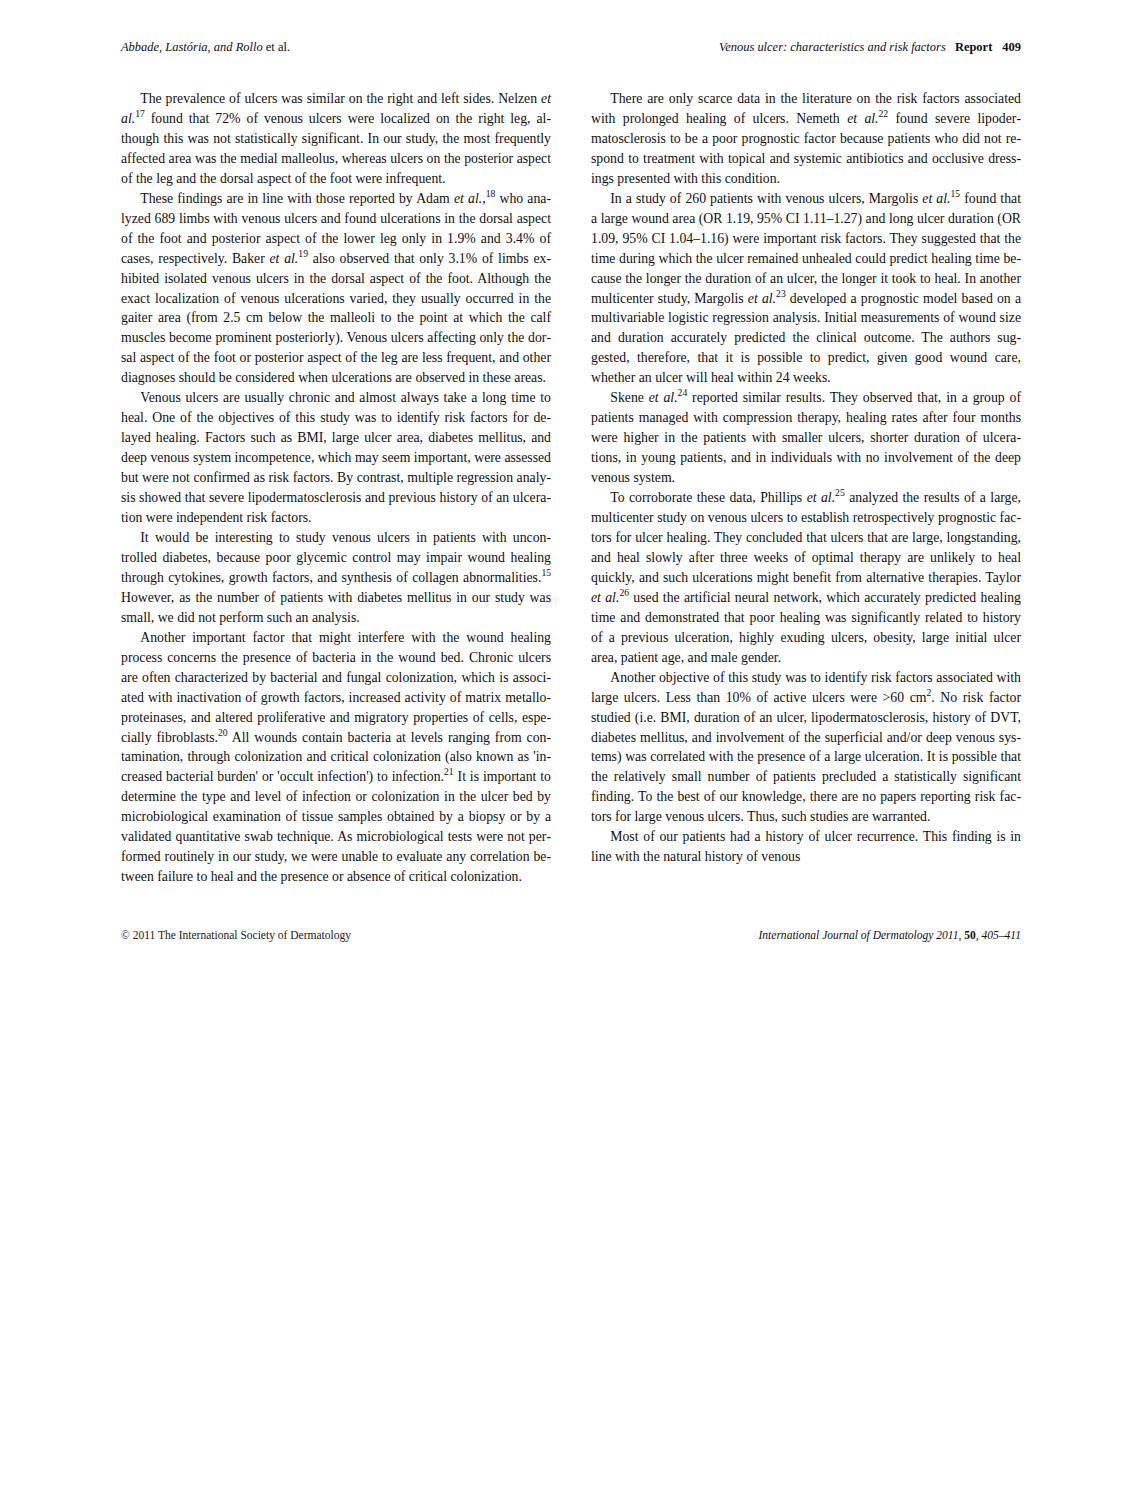Abbade, Lastória, and Rollo et al.
Venous ulcer: characteristics and risk factors Report 409
The prevalence of ulcers was similar on the right and left sides. Nelzen et al.17 found that 72% of venous ulcers were localized on the right leg, although this was not statistically significant. In our study, the most frequently affected area was the medial malleolus, whereas ulcers on the posterior aspect of the leg and the dorsal aspect of the foot were infrequent.
These findings are in line with those reported by Adam et al.,18 who analyzed 689 limbs with venous ulcers and found ulcerations in the dorsal aspect of the foot and posterior aspect of the lower leg only in 1.9% and 3.4% of cases, respectively. Baker et al.19 also observed that only 3.1% of limbs exhibited isolated venous ulcers in the dorsal aspect of the foot. Although the exact localization of venous ulcerations varied, they usually occurred in the gaiter area (from 2.5 cm below the malleoli to the point at which the calf muscles become prominent posteriorly). Venous ulcers affecting only the dorsal aspect of the foot or posterior aspect of the leg are less frequent, and other diagnoses should be considered when ulcerations are observed in these areas.
Venous ulcers are usually chronic and almost always take a long time to heal. One of the objectives of this study was to identify risk factors for delayed healing. Factors such as BMI, large ulcer area, diabetes mellitus, and deep venous system incompetence, which may seem important, were assessed but were not confirmed as risk factors. By contrast, multiple regression analysis showed that severe lipodermatosclerosis and previous history of an ulceration were independent risk factors.
It would be interesting to study venous ulcers in patients with uncontrolled diabetes, because poor glycemic control may impair wound healing through cytokines, growth factors, and synthesis of collagen abnormalities.15 However, as the number of patients with diabetes mellitus in our study was small, we did not perform such an analysis.
Another important factor that might interfere with the wound healing process concerns the presence of bacteria in the wound bed. Chronic ulcers are often characterized by bacterial and fungal colonization, which is associated with inactivation of growth factors, increased activity of matrix metalloproteinases, and altered proliferative and migratory properties of cells, especially fibroblasts.20 All wounds contain bacteria at levels ranging from contamination, through colonization and critical colonization (also known as 'increased bacterial burden' or 'occult infection') to infection.21 It is important to determine the type and level of infection or colonization in the ulcer bed by microbiological examination of tissue samples obtained by a biopsy or by a validated quantitative swab technique. As microbiological tests were not performed routinely in our study, we were unable to evaluate any correlation between failure to heal and the presence or absence of critical colonization.
There are only scarce data in the literature on the risk factors associated with prolonged healing of ulcers. Nemeth et al.22 found severe lipodermatosclerosis to be a poor prognostic factor because patients who did not respond to treatment with topical and systemic antibiotics and occlusive dressings presented with this condition.
In a study of 260 patients with venous ulcers, Margolis et al.15 found that a large wound area (OR 1.19, 95% CI 1.11–1.27) and long ulcer duration (OR 1.09, 95% CI 1.04–1.16) were important risk factors. They suggested that the time during which the ulcer remained unhealed could predict healing time because the longer the duration of an ulcer, the longer it took to heal. In another multicenter study, Margolis et al.23 developed a prognostic model based on a multivariable logistic regression analysis. Initial measurements of wound size and duration accurately predicted the clinical outcome. The authors suggested, therefore, that it is possible to predict, given good wound care, whether an ulcer will heal within 24 weeks.
Skene et al.24 reported similar results. They observed that, in a group of patients managed with compression therapy, healing rates after four months were higher in the patients with smaller ulcers, shorter duration of ulcerations, in young patients, and in individuals with no involvement of the deep venous system.
To corroborate these data, Phillips et al.25 analyzed the results of a large, multicenter study on venous ulcers to establish retrospectively prognostic factors for ulcer healing. They concluded that ulcers that are large, longstanding, and heal slowly after three weeks of optimal therapy are unlikely to heal quickly, and such ulcerations might benefit from alternative therapies. Taylor et al.26 used the artificial neural network, which accurately predicted healing time and demonstrated that poor healing was significantly related to history of a previous ulceration, highly exuding ulcers, obesity, large initial ulcer area, patient age, and male gender.
Another objective of this study was to identify risk factors associated with large ulcers. Less than 10% of active ulcers were >60 cm2. No risk factor studied (i.e. BMI, duration of an ulcer, lipodermatosclerosis, history of DVT, diabetes mellitus, and involvement of the superficial and/or deep venous systems) was correlated with the presence of a large ulceration. It is possible that the relatively small number of patients precluded a statistically significant finding. To the best of our knowledge, there are no papers reporting risk factors for large venous ulcers. Thus, such studies are warranted.
Most of our patients had a history of ulcer recurrence. This finding is in line with the natural history of venous
© 2011 The International Society of Dermatology
International Journal of Dermatology 2011, 50, 405–411